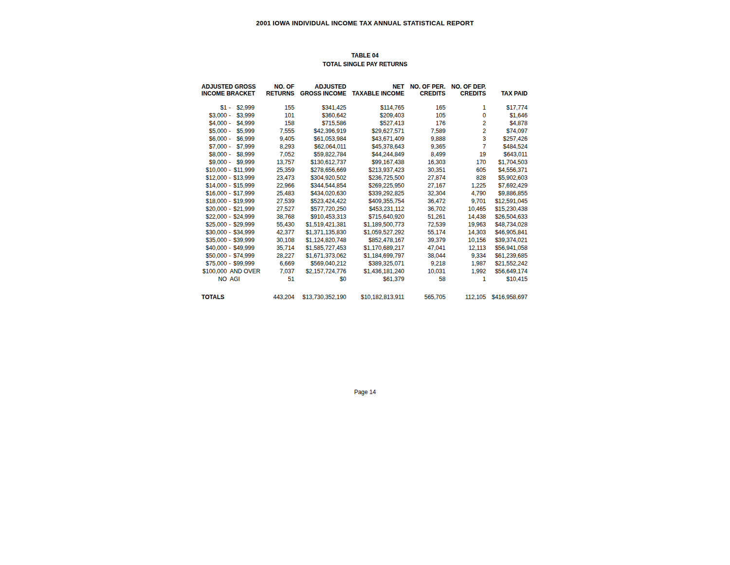2001 IOWA INDIVIDUAL INCOME TAX ANNUAL STATISTICAL REPORT
TABLE 04
TOTAL SINGLE PAY RETURNS
| ADJUSTED GROSS | NO. OF | ADJUSTED | NET | NO. OF PER. | NO. OF DEP. | |
| --- | --- | --- | --- | --- | --- | --- |
| INCOME BRACKET | RETURNS | GROSS INCOME | TAXABLE INCOME | CREDITS | CREDITS | TAX PAID |
| $1 | - | $2,999 | 155 | $341,425 | $114,765 | 165 | 1 | $17,774 |
| $3,000 | - | $3,999 | 101 | $360,642 | $209,403 | 105 | 0 | $1,646 |
| $4,000 | - | $4,999 | 158 | $715,586 | $527,413 | 176 | 2 | $4,878 |
| $5,000 | - | $5,999 | 7,555 | $42,396,919 | $29,627,571 | 7,589 | 2 | $74,097 |
| $6,000 | - | $6,999 | 9,405 | $61,053,984 | $43,671,409 | 9,888 | 3 | $257,426 |
| $7,000 | - | $7,999 | 8,293 | $62,064,011 | $45,378,643 | 9,365 | 7 | $484,524 |
| $8,000 | - | $8,999 | 7,052 | $59,822,784 | $44,244,849 | 8,499 | 19 | $643,011 |
| $9,000 | - | $9,999 | 13,757 | $130,612,737 | $99,167,438 | 16,303 | 170 | $1,704,503 |
| $10,000 | - | $11,999 | 25,359 | $278,656,669 | $213,937,423 | 30,351 | 605 | $4,556,371 |
| $12,000 | - | $13,999 | 23,473 | $304,920,502 | $236,725,500 | 27,874 | 828 | $5,902,603 |
| $14,000 | - | $15,999 | 22,966 | $344,544,854 | $269,225,950 | 27,167 | 1,225 | $7,692,429 |
| $16,000 | - | $17,999 | 25,483 | $434,020,630 | $339,292,825 | 32,304 | 4,790 | $9,886,855 |
| $18,000 | - | $19,999 | 27,539 | $523,424,422 | $409,355,754 | 36,472 | 9,701 | $12,591,045 |
| $20,000 | - | $21,999 | 27,527 | $577,720,250 | $453,231,112 | 36,702 | 10,465 | $15,230,438 |
| $22,000 | - | $24,999 | 38,768 | $910,453,313 | $715,640,920 | 51,261 | 14,438 | $26,504,633 |
| $25,000 | - | $29,999 | 55,430 | $1,519,421,381 | $1,189,500,773 | 72,539 | 19,963 | $48,734,028 |
| $30,000 | - | $34,999 | 42,377 | $1,371,135,830 | $1,059,527,292 | 55,174 | 14,303 | $46,905,841 |
| $35,000 | - | $39,999 | 30,108 | $1,124,820,748 | $852,478,167 | 39,379 | 10,156 | $39,374,021 |
| $40,000 | - | $49,999 | 35,714 | $1,585,727,453 | $1,170,689,217 | 47,041 | 12,113 | $56,941,058 |
| $50,000 | - | $74,999 | 28,227 | $1,671,373,062 | $1,184,699,797 | 38,044 | 9,334 | $61,239,685 |
| $75,000 | - | $99,999 | 6,669 | $569,040,212 | $389,325,071 | 9,218 | 1,987 | $21,552,242 |
| $100,000 | AND OVER | 7,037 | $2,157,724,776 | $1,436,181,240 | 10,031 | 1,992 | $56,649,174 |
| NO | AGI | 51 | $0 | $61,379 | 58 | 1 | $10,415 |
| TOTALS | 443,204 | $13,730,352,190 | $10,182,813,911 | 565,705 | 112,105 | $416,958,697 |
Page 14